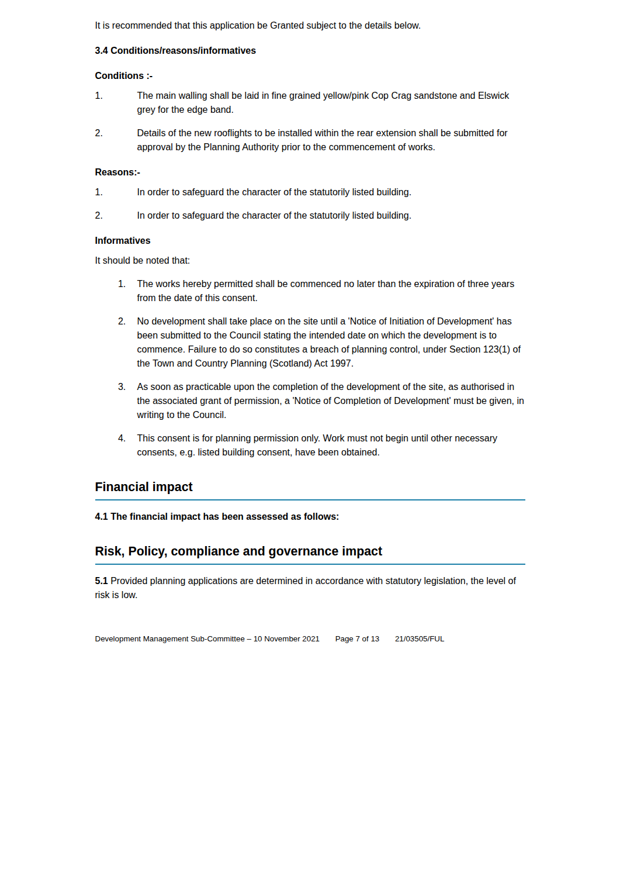It is recommended that this application be Granted subject to the details below.
3.4 Conditions/reasons/informatives
Conditions :-
The main walling shall be laid in fine grained yellow/pink Cop Crag sandstone and Elswick grey for the edge band.
Details of the new rooflights to be installed within the rear extension shall be submitted for approval by the Planning Authority prior to the commencement of works.
Reasons:-
In order to safeguard the character of the statutorily listed building.
In order to safeguard the character of the statutorily listed building.
Informatives
It should be noted that:
The works hereby permitted shall be commenced no later than the expiration of three years from the date of this consent.
No development shall take place on the site until a 'Notice of Initiation of Development' has been submitted to the Council stating the intended date on which the development is to commence. Failure to do so constitutes a breach of planning control, under Section 123(1) of the Town and Country Planning (Scotland) Act 1997.
As soon as practicable upon the completion of the development of the site, as authorised in the associated grant of permission, a 'Notice of Completion of Development' must be given, in writing to the Council.
This consent is for planning permission only. Work must not begin until other necessary consents, e.g. listed building consent, have been obtained.
Financial impact
4.1 The financial impact has been assessed as follows:
Risk, Policy, compliance and governance impact
5.1 Provided planning applications are determined in accordance with statutory legislation, the level of risk is low.
Development Management Sub-Committee – 10 November 2021 Page 7 of 13 21/03505/FUL